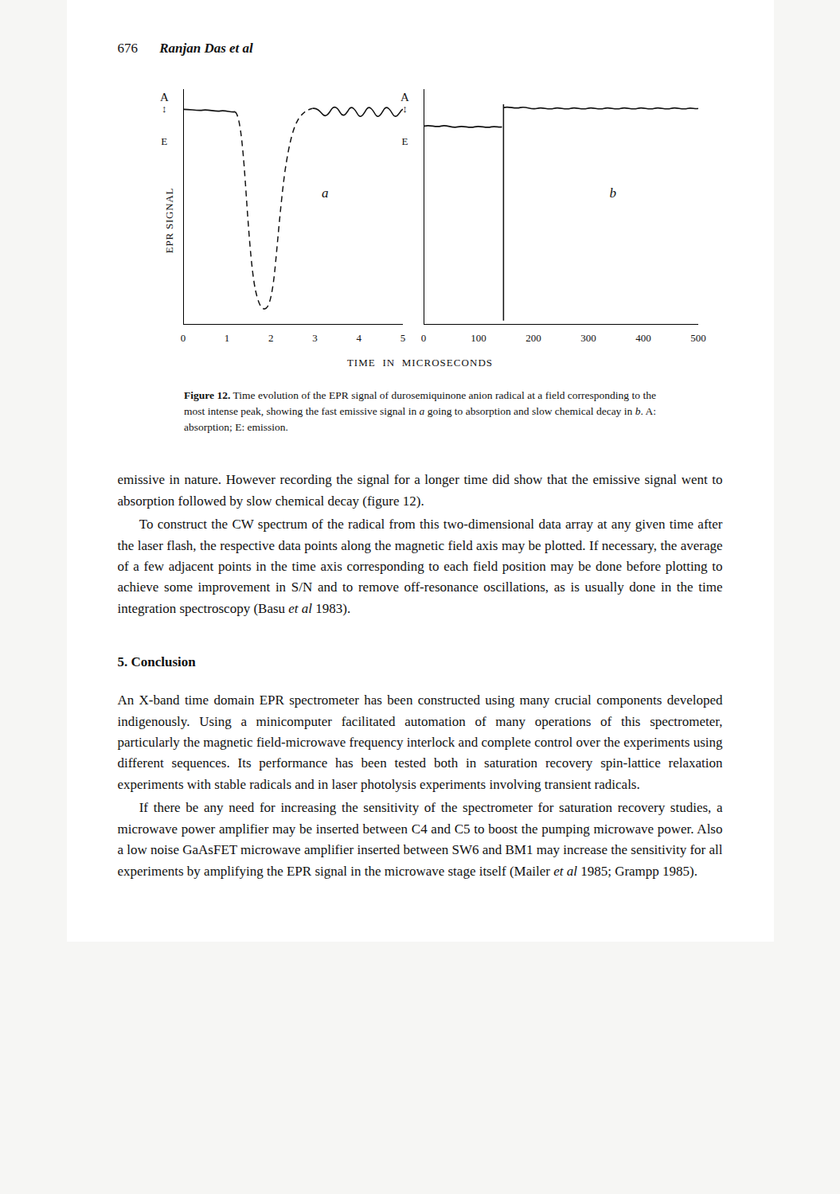676 Ranjan Das et al
EPR SIGNAL
A ↕ E
a
A ↕ E
b
0 1 2 3 4 5
0 100 200 300 400 500
TIME IN MICROSECONDS
Figure 12. Time evolution of the EPR signal of durosemiquinone anion radical at a field corresponding to the most intense peak, showing the fast emissive signal in a going to absorption and slow chemical decay in b. A: absorption; E: emission.
emissive in nature. However recording the signal for a longer time did show that the emissive signal went to absorption followed by slow chemical decay (figure 12).
To construct the CW spectrum of the radical from this two-dimensional data array at any given time after the laser flash, the respective data points along the magnetic field axis may be plotted. If necessary, the average of a few adjacent points in the time axis corresponding to each field position may be done before plotting to achieve some improvement in S/N and to remove off-resonance oscillations, as is usually done in the time integration spectroscopy (Basu et al 1983).
5. Conclusion
An X-band time domain EPR spectrometer has been constructed using many crucial components developed indigenously. Using a minicomputer facilitated automation of many operations of this spectrometer, particularly the magnetic field-microwave frequency interlock and complete control over the experiments using different sequences. Its performance has been tested both in saturation recovery spin-lattice relaxation experiments with stable radicals and in laser photolysis experiments involving transient radicals.
If there be any need for increasing the sensitivity of the spectrometer for saturation recovery studies, a microwave power amplifier may be inserted between C4 and C5 to boost the pumping microwave power. Also a low noise GaAsFET microwave amplifier inserted between SW6 and BM1 may increase the sensitivity for all experiments by amplifying the EPR signal in the microwave stage itself (Mailer et al 1985; Grampp 1985).